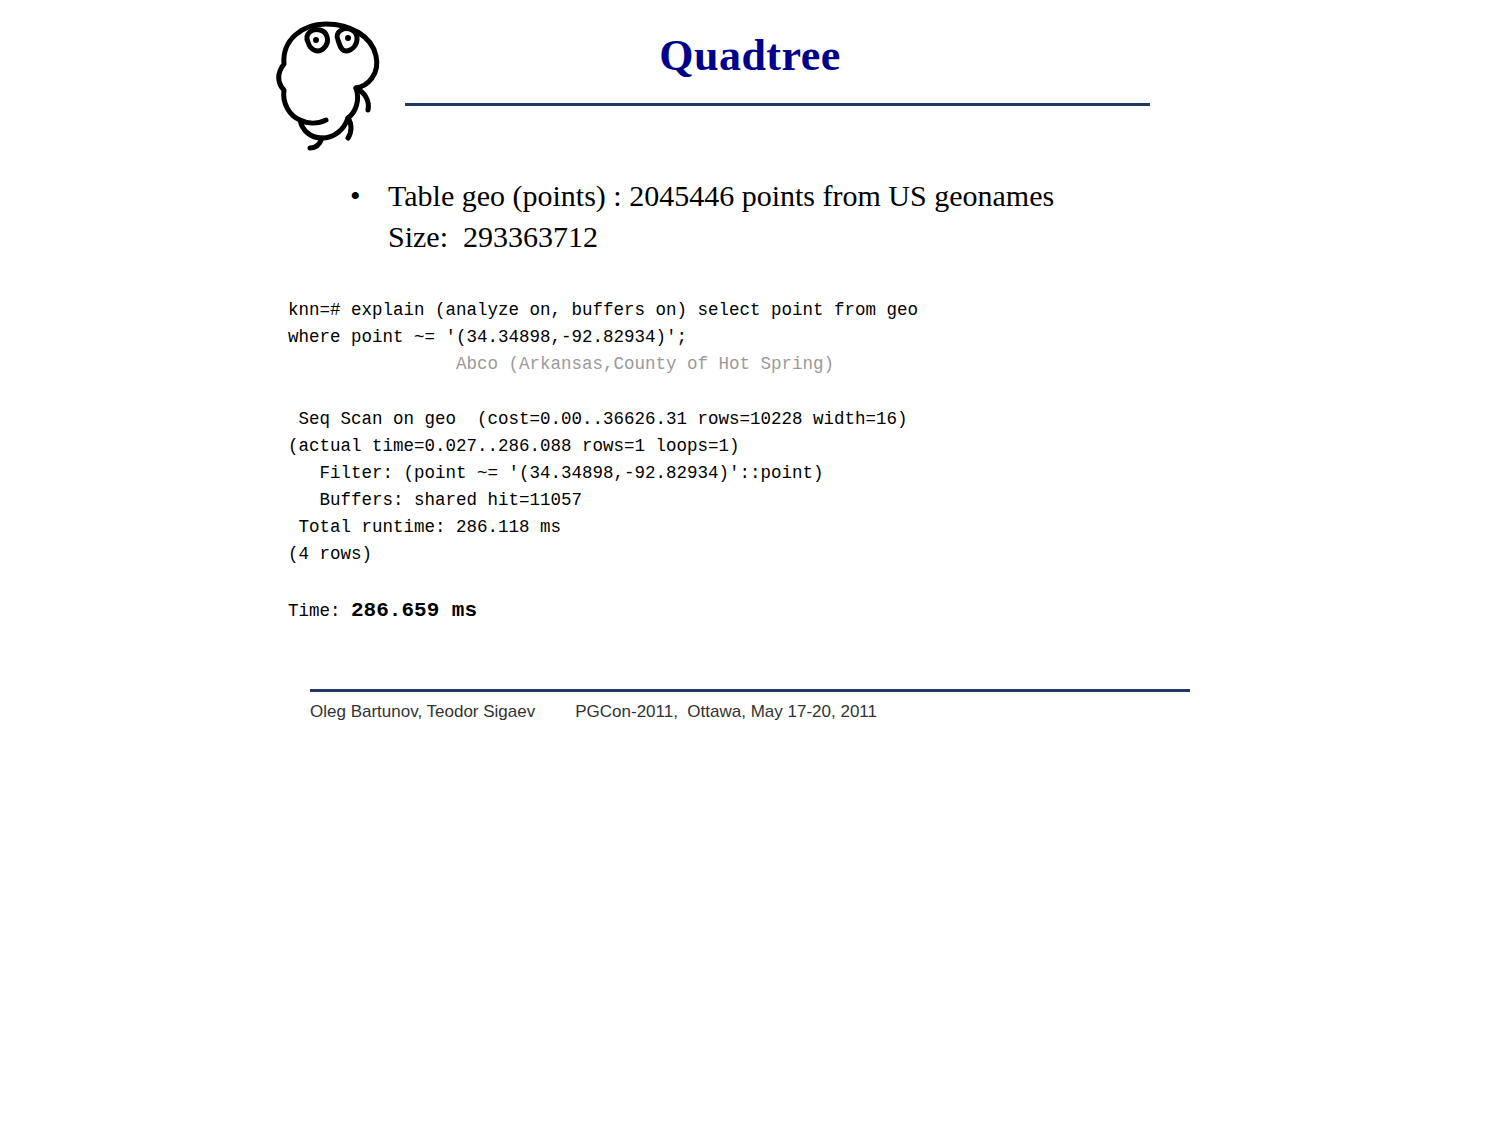Quadtree
Table geo (points) : 2045446 points from US geonames
Size: 293363712
knn=# explain (analyze on, buffers on) select point from geo
where point ~= '(34.34898,-92.82934)';
                Abco (Arkansas,County of Hot Spring)

 Seq Scan on geo  (cost=0.00..36626.31 rows=10228 width=16)
(actual time=0.027..286.088 rows=1 loops=1)
   Filter: (point ~= '(34.34898,-92.82934)'::point)
   Buffers: shared hit=11057
 Total runtime: 286.118 ms
(4 rows)

Time: 286.659 ms
Oleg Bartunov, Teodor Sigaev PGCon-2011, Ottawa, May 17-20, 2011